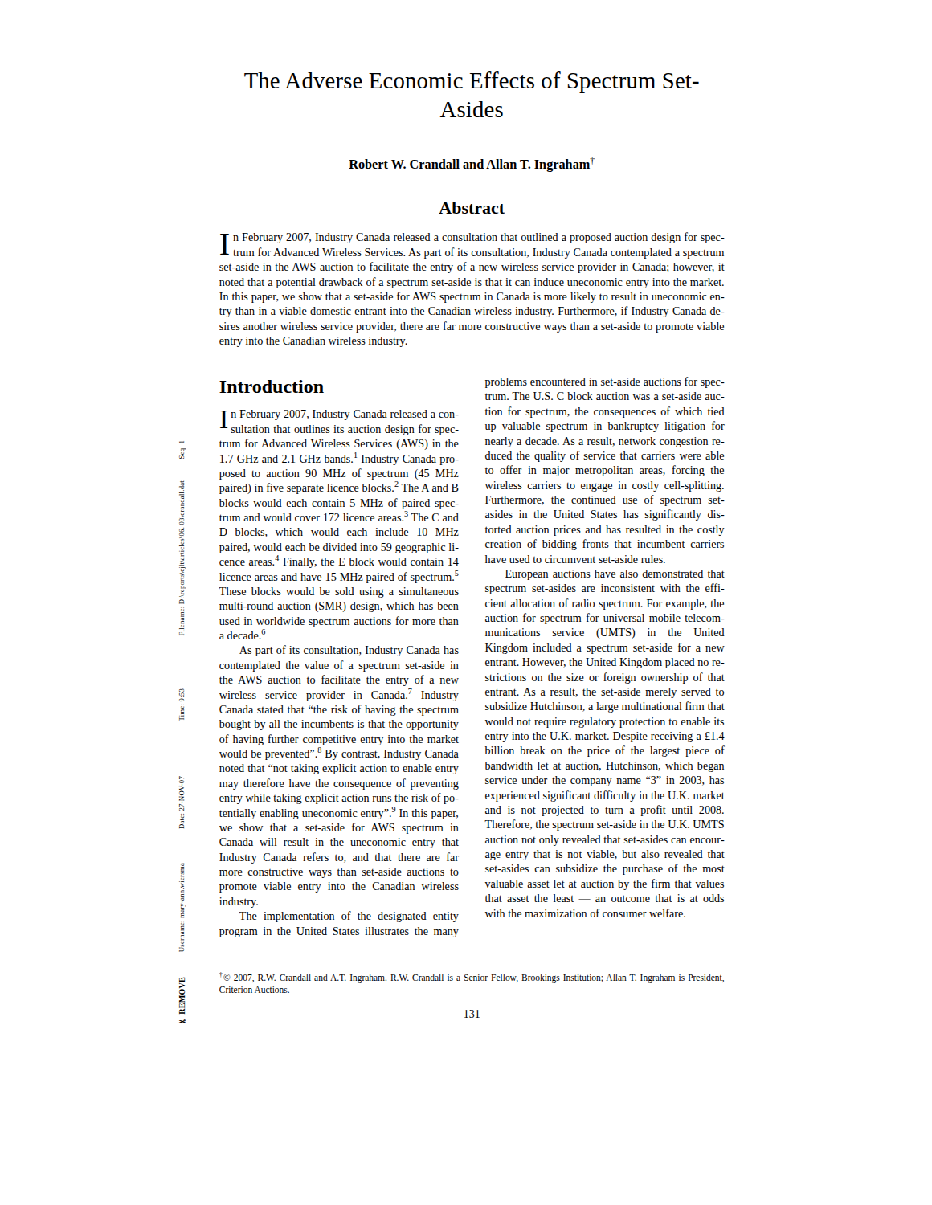✂ REMOVE Username: mary-ann.wiersma Date: 27-NOV-07 Time: 9:53 Filename: D:\reports\cjlt\articles\06. 03\crandall.dat Seq: 1
The Adverse Economic Effects of Spectrum Set-Asides
Robert W. Crandall and Allan T. Ingraham†
Abstract
In February 2007, Industry Canada released a consultation that outlined a proposed auction design for spectrum for Advanced Wireless Services. As part of its consultation, Industry Canada contemplated a spectrum set-aside in the AWS auction to facilitate the entry of a new wireless service provider in Canada; however, it noted that a potential drawback of a spectrum set-aside is that it can induce uneconomic entry into the market. In this paper, we show that a set-aside for AWS spectrum in Canada is more likely to result in uneconomic entry than in a viable domestic entrant into the Canadian wireless industry. Furthermore, if Industry Canada desires another wireless service provider, there are far more constructive ways than a set-aside to promote viable entry into the Canadian wireless industry.
Introduction
In February 2007, Industry Canada released a consultation that outlines its auction design for spectrum for Advanced Wireless Services (AWS) in the 1.7 GHz and 2.1 GHz bands.1 Industry Canada proposed to auction 90 MHz of spectrum (45 MHz paired) in five separate licence blocks.2 The A and B blocks would each contain 5 MHz of paired spectrum and would cover 172 licence areas.3 The C and D blocks, which would each include 10 MHz paired, would each be divided into 59 geographic licence areas.4 Finally, the E block would contain 14 licence areas and have 15 MHz paired of spectrum.5 These blocks would be sold using a simultaneous multi-round auction (SMR) design, which has been used in worldwide spectrum auctions for more than a decade.6
As part of its consultation, Industry Canada has contemplated the value of a spectrum set-aside in the AWS auction to facilitate the entry of a new wireless service provider in Canada.7 Industry Canada stated that “the risk of having the spectrum bought by all the incumbents is that the opportunity of having further competitive entry into the market would be prevented”.8 By contrast, Industry Canada noted that “not taking explicit action to enable entry may therefore have the consequence of preventing entry while taking explicit action runs the risk of potentially enabling uneconomic entry”.9 In this paper, we show that a set-aside for AWS spectrum in Canada will result in the uneconomic entry that Industry Canada refers to, and that there are far more constructive ways than set-aside auctions to promote viable entry into the Canadian wireless industry.
The implementation of the designated entity program in the United States illustrates the many problems encountered in set-aside auctions for spectrum. The U.S. C block auction was a set-aside auction for spectrum, the consequences of which tied up valuable spectrum in bankruptcy litigation for nearly a decade. As a result, network congestion reduced the quality of service that carriers were able to offer in major metropolitan areas, forcing the wireless carriers to engage in costly cell-splitting. Furthermore, the continued use of spectrum set-asides in the United States has significantly distorted auction prices and has resulted in the costly creation of bidding fronts that incumbent carriers have used to circumvent set-aside rules.
European auctions have also demonstrated that spectrum set-asides are inconsistent with the efficient allocation of radio spectrum. For example, the auction for spectrum for universal mobile telecommunications service (UMTS) in the United Kingdom included a spectrum set-aside for a new entrant. However, the United Kingdom placed no restrictions on the size or foreign ownership of that entrant. As a result, the set-aside merely served to subsidize Hutchinson, a large multinational firm that would not require regulatory protection to enable its entry into the U.K. market. Despite receiving a £1.4 billion break on the price of the largest piece of bandwidth let at auction, Hutchinson, which began service under the company name “3” in 2003, has experienced significant difficulty in the U.K. market and is not projected to turn a profit until 2008. Therefore, the spectrum set-aside in the U.K. UMTS auction not only revealed that set-asides can encourage entry that is not viable, but also revealed that set-asides can subsidize the purchase of the most valuable asset let at auction by the firm that values that asset the least — an outcome that is at odds with the maximization of consumer welfare.
†© 2007, R.W. Crandall and A.T. Ingraham. R.W. Crandall is a Senior Fellow, Brookings Institution; Allan T. Ingraham is President, Criterion Auctions.
131